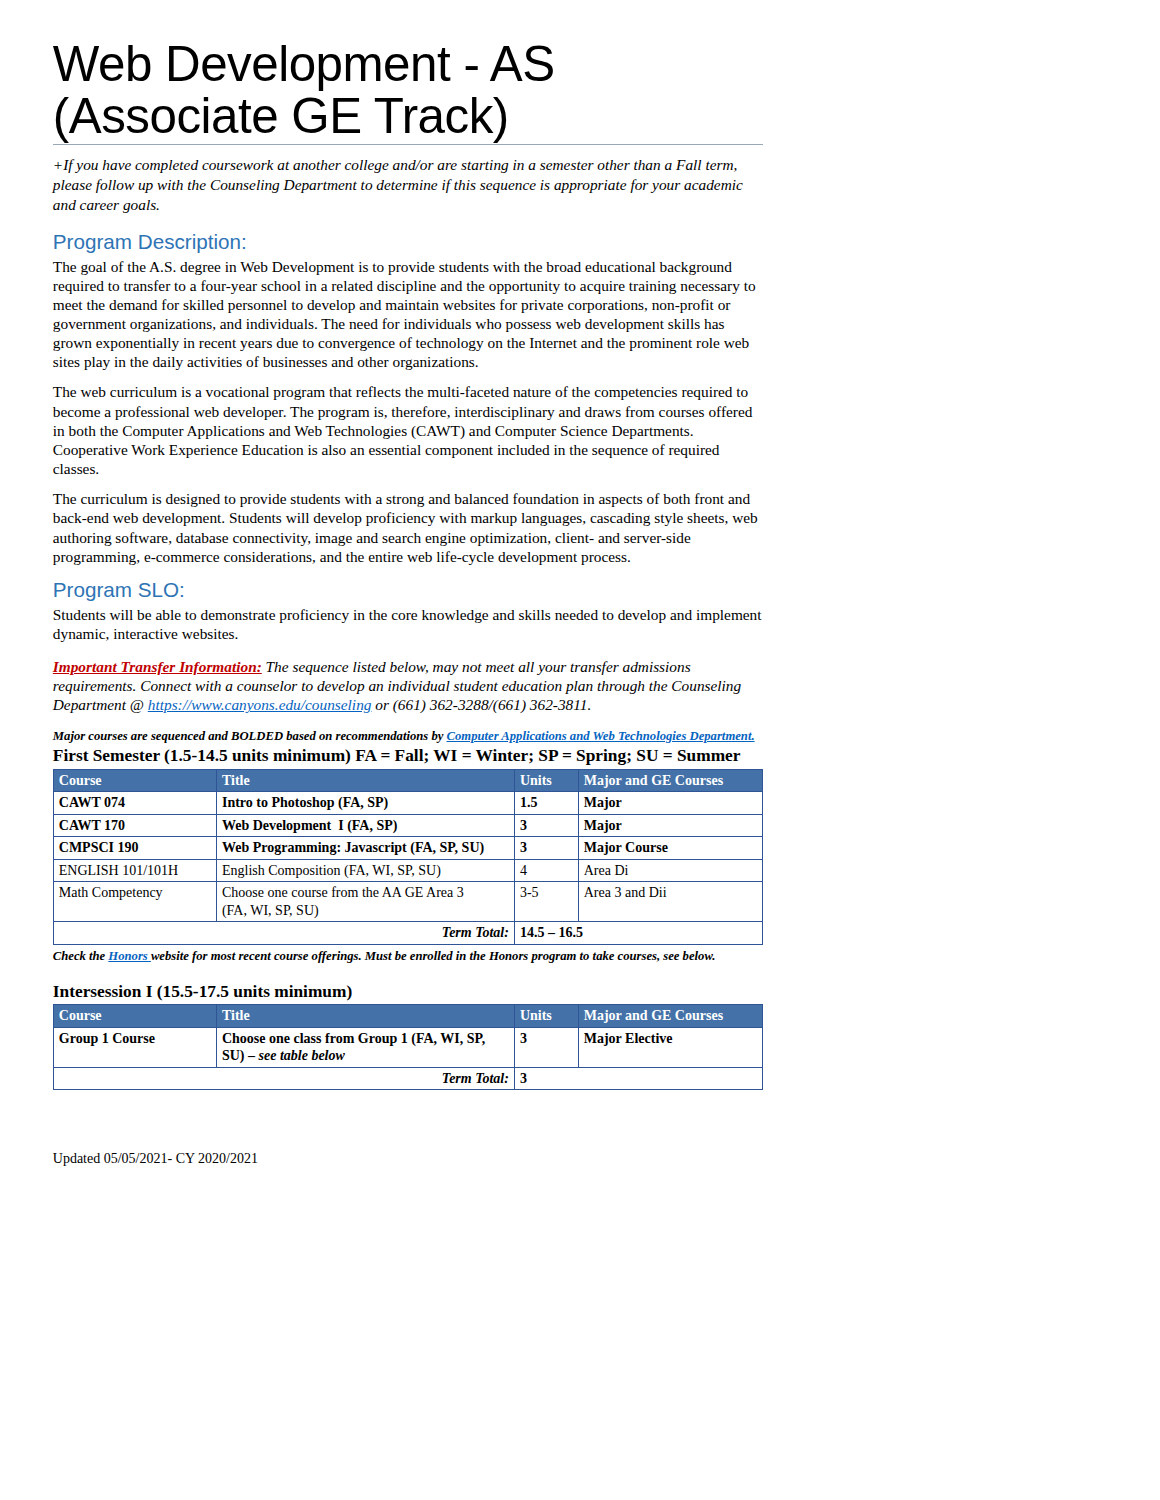Web Development - AS (Associate GE Track)
+If you have completed coursework at another college and/or are starting in a semester other than a Fall term, please follow up with the Counseling Department to determine if this sequence is appropriate for your academic and career goals.
Program Description:
The goal of the A.S. degree in Web Development is to provide students with the broad educational background required to transfer to a four-year school in a related discipline and the opportunity to acquire training necessary to meet the demand for skilled personnel to develop and maintain websites for private corporations, non-profit or government organizations, and individuals. The need for individuals who possess web development skills has grown exponentially in recent years due to convergence of technology on the Internet and the prominent role web sites play in the daily activities of businesses and other organizations.
The web curriculum is a vocational program that reflects the multi-faceted nature of the competencies required to become a professional web developer. The program is, therefore, interdisciplinary and draws from courses offered in both the Computer Applications and Web Technologies (CAWT) and Computer Science Departments. Cooperative Work Experience Education is also an essential component included in the sequence of required classes.
The curriculum is designed to provide students with a strong and balanced foundation in aspects of both front and back-end web development. Students will develop proficiency with markup languages, cascading style sheets, web authoring software, database connectivity, image and search engine optimization, client- and server-side programming, e-commerce considerations, and the entire web life-cycle development process.
Program SLO:
Students will be able to demonstrate proficiency in the core knowledge and skills needed to develop and implement dynamic, interactive websites.
Important Transfer Information: The sequence listed below, may not meet all your transfer admissions requirements. Connect with a counselor to develop an individual student education plan through the Counseling Department @ https://www.canyons.edu/counseling or (661) 362-3288/(661) 362-3811.
Major courses are sequenced and BOLDED based on recommendations by Computer Applications and Web Technologies Department.
First Semester (1.5-14.5 units minimum) FA = Fall; WI = Winter; SP = Spring; SU = Summer
| Course | Title | Units | Major and GE Courses |
| --- | --- | --- | --- |
| CAWT 074 | Intro to Photoshop (FA, SP) | 1.5 | Major |
| CAWT 170 | Web Development I (FA, SP) | 3 | Major |
| CMPSCI 190 | Web Programming: Javascript (FA, SP, SU) | 3 | Major Course |
| ENGLISH 101/101H | English Composition (FA, WI, SP, SU) | 4 | Area Di |
| Math Competency | Choose one course from the AA GE Area 3 (FA, WI, SP, SU) | 3-5 | Area 3 and Dii |
| Term Total: | 14.5 – 16.5 |
Check the Honors website for most recent course offerings. Must be enrolled in the Honors program to take courses, see below.
Intersession I (15.5-17.5 units minimum)
| Course | Title | Units | Major and GE Courses |
| --- | --- | --- | --- |
| Group 1 Course | Choose one class from Group 1 (FA, WI, SP, SU) – see table below | 3 | Major Elective |
| Term Total: | 3 |
Updated 05/05/2021- CY 2020/2021